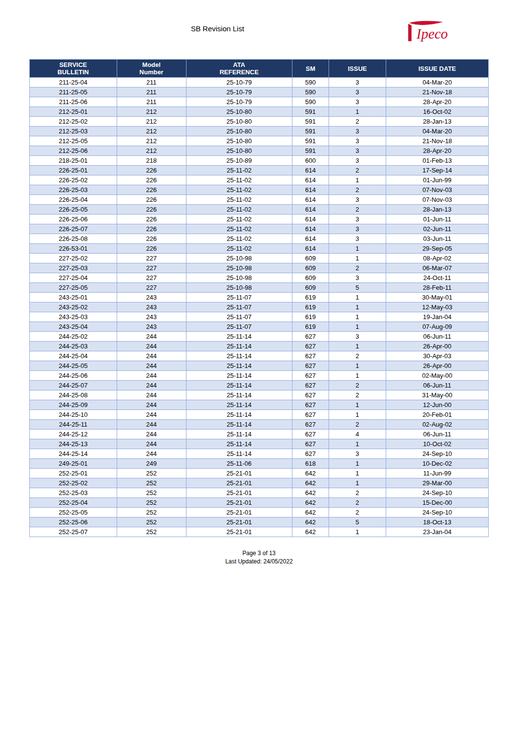SB Revision List
Ipeco
| SERVICE BULLETIN | Model Number | ATA REFERENCE | SM | ISSUE | ISSUE DATE |
| --- | --- | --- | --- | --- | --- |
| 211-25-04 | 211 | 25-10-79 | 590 | 3 | 04-Mar-20 |
| 211-25-05 | 211 | 25-10-79 | 590 | 3 | 21-Nov-18 |
| 211-25-06 | 211 | 25-10-79 | 590 | 3 | 28-Apr-20 |
| 212-25-01 | 212 | 25-10-80 | 591 | 1 | 16-Oct-02 |
| 212-25-02 | 212 | 25-10-80 | 591 | 2 | 28-Jan-13 |
| 212-25-03 | 212 | 25-10-80 | 591 | 3 | 04-Mar-20 |
| 212-25-05 | 212 | 25-10-80 | 591 | 3 | 21-Nov-18 |
| 212-25-06 | 212 | 25-10-80 | 591 | 3 | 28-Apr-20 |
| 218-25-01 | 218 | 25-10-89 | 600 | 3 | 01-Feb-13 |
| 226-25-01 | 226 | 25-11-02 | 614 | 2 | 17-Sep-14 |
| 226-25-02 | 226 | 25-11-02 | 614 | 1 | 01-Jun-99 |
| 226-25-03 | 226 | 25-11-02 | 614 | 2 | 07-Nov-03 |
| 226-25-04 | 226 | 25-11-02 | 614 | 3 | 07-Nov-03 |
| 226-25-05 | 226 | 25-11-02 | 614 | 2 | 28-Jan-13 |
| 226-25-06 | 226 | 25-11-02 | 614 | 3 | 01-Jun-11 |
| 226-25-07 | 226 | 25-11-02 | 614 | 3 | 02-Jun-11 |
| 226-25-08 | 226 | 25-11-02 | 614 | 3 | 03-Jun-11 |
| 226-53-01 | 226 | 25-11-02 | 614 | 1 | 29-Sep-05 |
| 227-25-02 | 227 | 25-10-98 | 609 | 1 | 08-Apr-02 |
| 227-25-03 | 227 | 25-10-98 | 609 | 2 | 06-Mar-07 |
| 227-25-04 | 227 | 25-10-98 | 609 | 3 | 24-Oct-11 |
| 227-25-05 | 227 | 25-10-98 | 609 | 5 | 28-Feb-11 |
| 243-25-01 | 243 | 25-11-07 | 619 | 1 | 30-May-01 |
| 243-25-02 | 243 | 25-11-07 | 619 | 1 | 12-May-03 |
| 243-25-03 | 243 | 25-11-07 | 619 | 1 | 19-Jan-04 |
| 243-25-04 | 243 | 25-11-07 | 619 | 1 | 07-Aug-09 |
| 244-25-02 | 244 | 25-11-14 | 627 | 3 | 06-Jun-11 |
| 244-25-03 | 244 | 25-11-14 | 627 | 1 | 26-Apr-00 |
| 244-25-04 | 244 | 25-11-14 | 627 | 2 | 30-Apr-03 |
| 244-25-05 | 244 | 25-11-14 | 627 | 1 | 26-Apr-00 |
| 244-25-06 | 244 | 25-11-14 | 627 | 1 | 02-May-00 |
| 244-25-07 | 244 | 25-11-14 | 627 | 2 | 06-Jun-11 |
| 244-25-08 | 244 | 25-11-14 | 627 | 2 | 31-May-00 |
| 244-25-09 | 244 | 25-11-14 | 627 | 1 | 12-Jun-00 |
| 244-25-10 | 244 | 25-11-14 | 627 | 1 | 20-Feb-01 |
| 244-25-11 | 244 | 25-11-14 | 627 | 2 | 02-Aug-02 |
| 244-25-12 | 244 | 25-11-14 | 627 | 4 | 06-Jun-11 |
| 244-25-13 | 244 | 25-11-14 | 627 | 1 | 10-Oct-02 |
| 244-25-14 | 244 | 25-11-14 | 627 | 3 | 24-Sep-10 |
| 249-25-01 | 249 | 25-11-06 | 618 | 1 | 10-Dec-02 |
| 252-25-01 | 252 | 25-21-01 | 642 | 1 | 11-Jun-99 |
| 252-25-02 | 252 | 25-21-01 | 642 | 1 | 29-Mar-00 |
| 252-25-03 | 252 | 25-21-01 | 642 | 2 | 24-Sep-10 |
| 252-25-04 | 252 | 25-21-01 | 642 | 2 | 15-Dec-00 |
| 252-25-05 | 252 | 25-21-01 | 642 | 2 | 24-Sep-10 |
| 252-25-06 | 252 | 25-21-01 | 642 | 5 | 18-Oct-13 |
| 252-25-07 | 252 | 25-21-01 | 642 | 1 | 23-Jan-04 |
Page 3 of 13
Last Updated: 24/05/2022